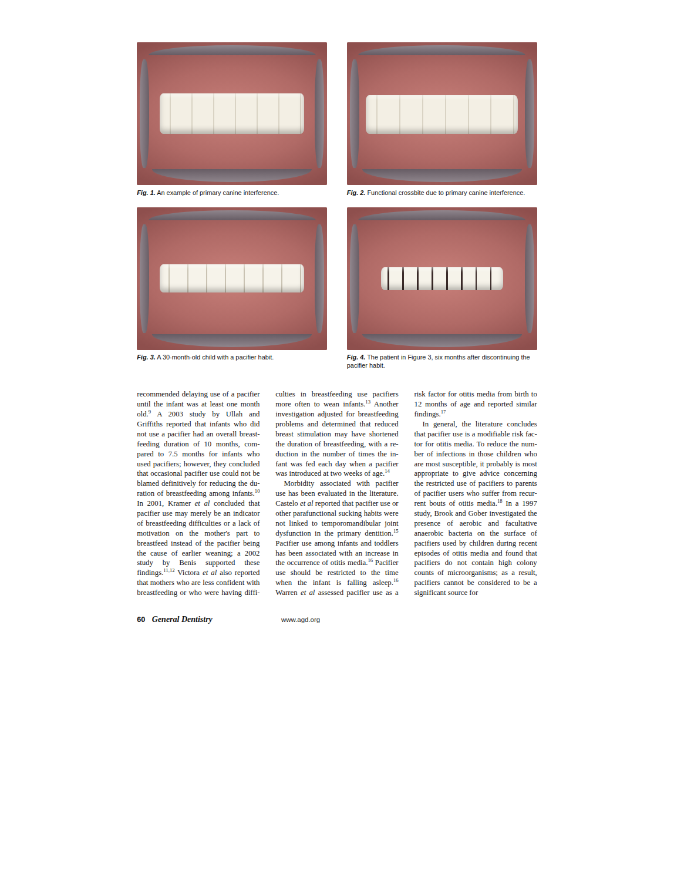Fig. 1. An example of primary canine interference.
Fig. 2. Functional crossbite due to primary canine interference.
Fig. 3. A 30-month-old child with a pacifier habit.
Fig. 4. The patient in Figure 3, six months after discontinuing the pacifier habit.
recommended delaying use of a pacifier until the infant was at least one month old.9 A 2003 study by Ullah and Griffiths reported that infants who did not use a pacifier had an overall breastfeeding duration of 10 months, compared to 7.5 months for infants who used pacifiers; however, they concluded that occasional pacifier use could not be blamed definitively for reducing the duration of breastfeeding among infants.10 In 2001, Kramer et al concluded that pacifier use may merely be an indicator of breastfeeding difficulties or a lack of motivation on the mother's part to breastfeed instead of the pacifier being the cause of earlier weaning; a 2002 study by Benis supported these findings.11,12 Victora et al also reported that mothers who are less confident with breastfeeding or who were having difficulties in breastfeeding use pacifiers more often to wean infants.13 Another investigation adjusted for breastfeeding problems and determined that reduced breast stimulation may have shortened the duration of breastfeeding, with a reduction in the number of times the infant was fed each day when a pacifier was introduced at two weeks of age.14
Morbidity associated with pacifier use has been evaluated in the literature. Castelo et al reported that pacifier use or other parafunctional sucking habits were not linked to temporomandibular joint dysfunction in the primary dentition.15 Pacifier use among infants and toddlers has been associated with an increase in the occurrence of otitis media.16 Pacifier use should be restricted to the time when the infant is falling asleep.16 Warren et al assessed pacifier use as a risk factor for otitis media from birth to 12 months of age and reported similar findings.17
In general, the literature concludes that pacifier use is a modifiable risk factor for otitis media. To reduce the number of infections in those children who are most susceptible, it probably is most appropriate to give advice concerning the restricted use of pacifiers to parents of pacifier users who suffer from recurrent bouts of otitis media.18 In a 1997 study, Brook and Gober investigated the presence of aerobic and facultative anaerobic bacteria on the surface of pacifiers used by children during recent episodes of otitis media and found that pacifiers do not contain high colony counts of microorganisms; as a result, pacifiers cannot be considered to be a significant source for
60 General Dentistry www.agd.org